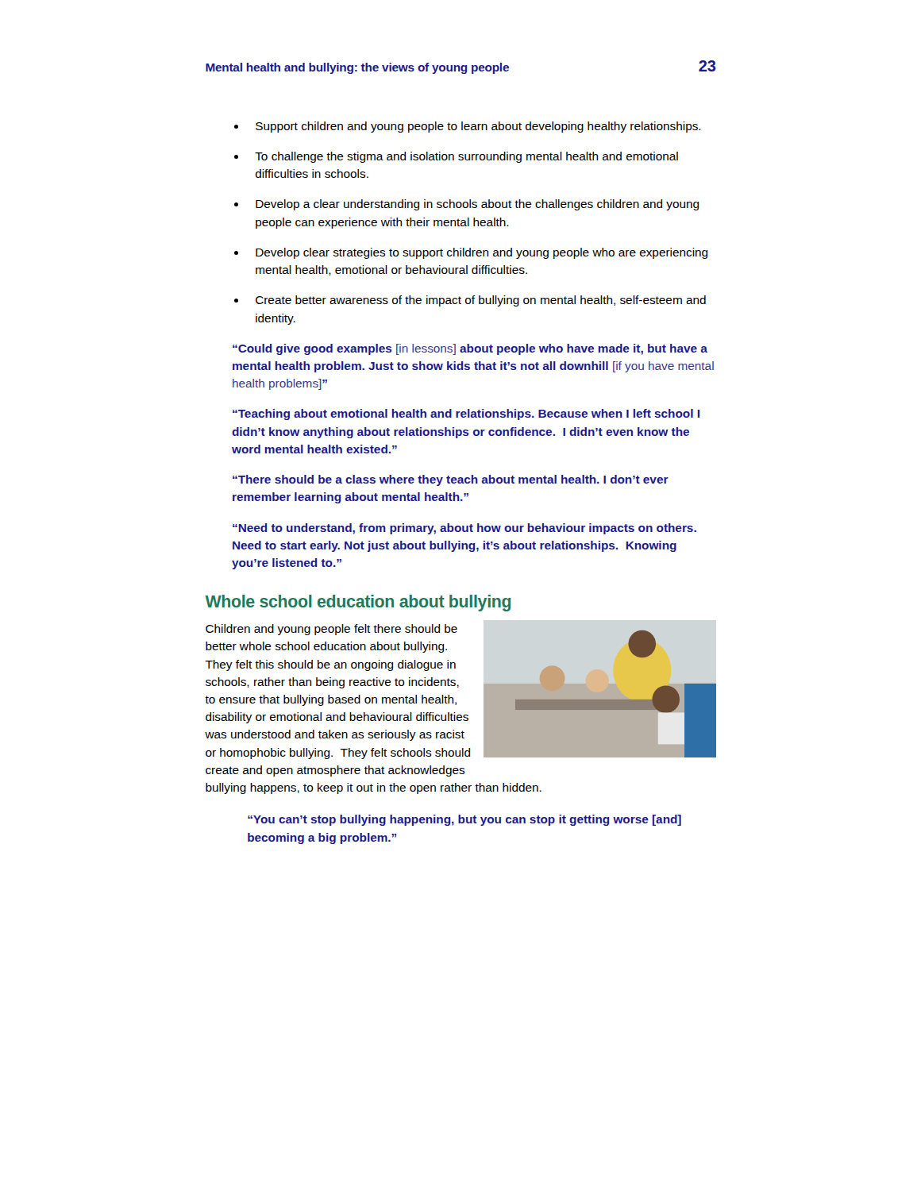Mental health and bullying: the views of young people 23
Support children and young people to learn about developing healthy relationships.
To challenge the stigma and isolation surrounding mental health and emotional difficulties in schools.
Develop a clear understanding in schools about the challenges children and young people can experience with their mental health.
Develop clear strategies to support children and young people who are experiencing mental health, emotional or behavioural difficulties.
Create better awareness of the impact of bullying on mental health, self-esteem and identity.
“Could give good examples [in lessons] about people who have made it, but have a mental health problem. Just to show kids that it’s not all downhill [if you have mental health problems]”
“Teaching about emotional health and relationships. Because when I left school I didn’t know anything about relationships or confidence. I didn’t even know the word mental health existed.”
“There should be a class where they teach about mental health. I don’t ever remember learning about mental health.”
“Need to understand, from primary, about how our behaviour impacts on others. Need to start early. Not just about bullying, it’s about relationships. Knowing you’re listened to.”
Whole school education about bullying
Children and young people felt there should be better whole school education about bullying. They felt this should be an ongoing dialogue in schools, rather than being reactive to incidents, to ensure that bullying based on mental health, disability or emotional and behavioural difficulties was understood and taken as seriously as racist or homophobic bullying. They felt schools should create and open atmosphere that acknowledges bullying happens, to keep it out in the open rather than hidden.
“You can’t stop bullying happening, but you can stop it getting worse [and] becoming a big problem.”